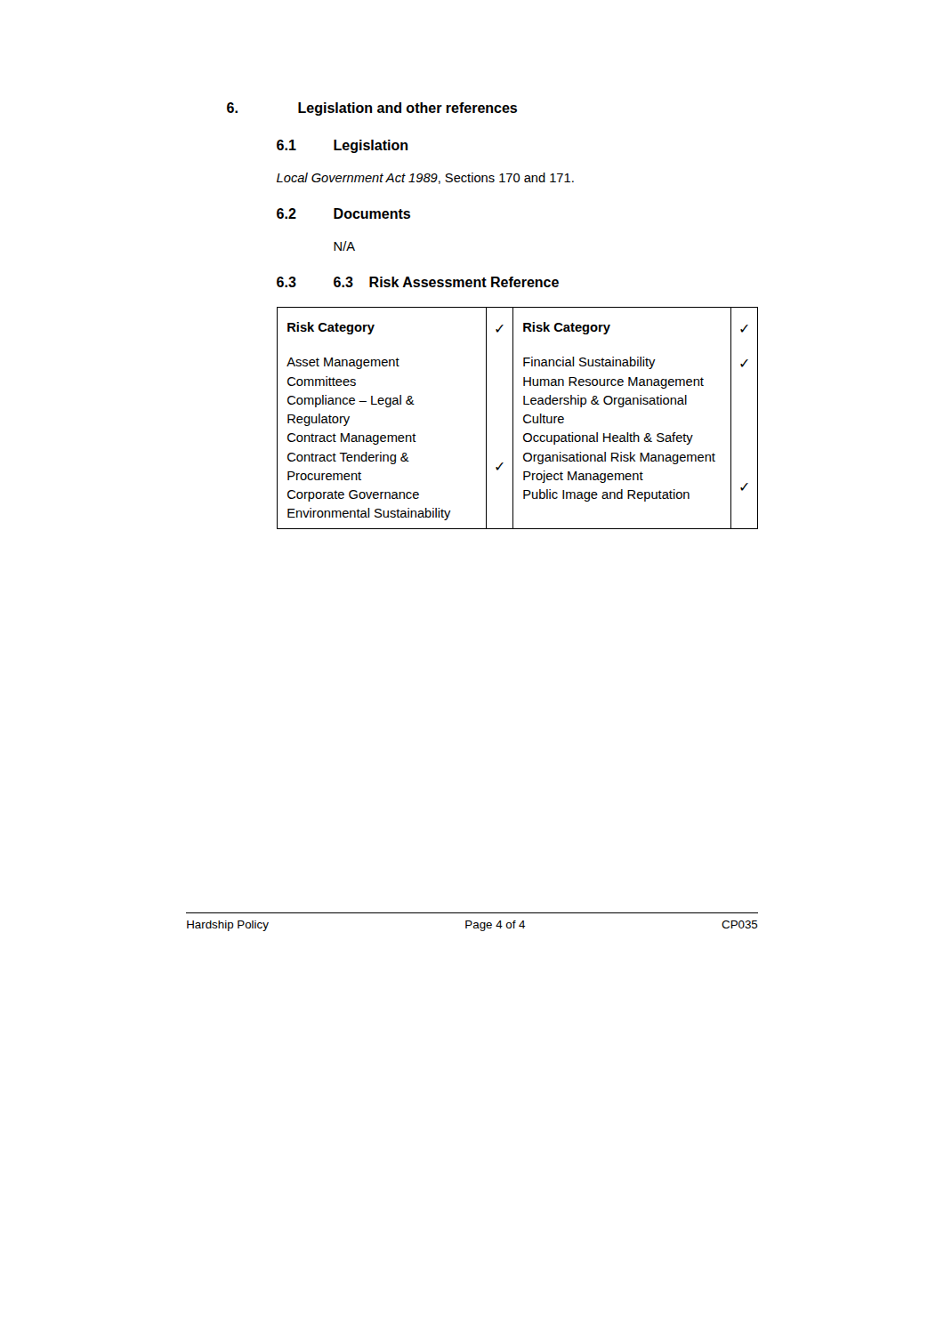6. Legislation and other references
6.1 Legislation
Local Government Act 1989, Sections 170 and 171.
6.2 Documents
N/A
6.36.3 Risk Assessment Reference
| Risk Category | ✓ | Risk Category | ✓ |
| Asset Management Committees Compliance – Legal & Regulatory Contract Management Contract Tendering & Procurement Corporate Governance Environmental Sustainability | ✓ ✓ ✓ ✓ ✓ ✓ ✓ | Financial Sustainability Human Resource Management Leadership & Organisational Culture Occupational Health & Safety Organisational Risk Management Project Management Public Image and Reputation | ✓ ✓ ✓ ✓ ✓ ✓ ✓ |
Hardship Policy Page 4 of 4 CP035